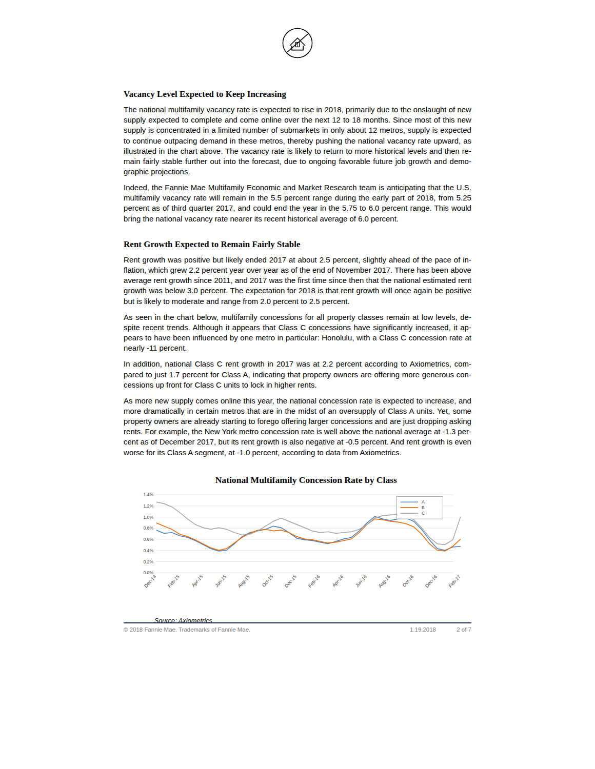Vacancy Level Expected to Keep Increasing
The national multifamily vacancy rate is expected to rise in 2018, primarily due to the onslaught of new supply expected to complete and come online over the next 12 to 18 months. Since most of this new supply is concentrated in a limited number of submarkets in only about 12 metros, supply is expected to continue outpacing demand in these metros, thereby pushing the national vacancy rate upward, as illustrated in the chart above. The vacancy rate is likely to return to more historical levels and then remain fairly stable further out into the forecast, due to ongoing favorable future job growth and demographic projections.
Indeed, the Fannie Mae Multifamily Economic and Market Research team is anticipating that the U.S. multifamily vacancy rate will remain in the 5.5 percent range during the early part of 2018, from 5.25 percent as of third quarter 2017, and could end the year in the 5.75 to 6.0 percent range. This would bring the national vacancy rate nearer its recent historical average of 6.0 percent.
Rent Growth Expected to Remain Fairly Stable
Rent growth was positive but likely ended 2017 at about 2.5 percent, slightly ahead of the pace of inflation, which grew 2.2 percent year over year as of the end of November 2017. There has been above average rent growth since 2011, and 2017 was the first time since then that the national estimated rent growth was below 3.0 percent. The expectation for 2018 is that rent growth will once again be positive but is likely to moderate and range from 2.0 percent to 2.5 percent.
As seen in the chart below, multifamily concessions for all property classes remain at low levels, despite recent trends. Although it appears that Class C concessions have significantly increased, it appears to have been influenced by one metro in particular: Honolulu, with a Class C concession rate at nearly -11 percent.
In addition, national Class C rent growth in 2017 was at 2.2 percent according to Axiometrics, compared to just 1.7 percent for Class A, indicating that property owners are offering more generous concessions up front for Class C units to lock in higher rents.
As more new supply comes online this year, the national concession rate is expected to increase, and more dramatically in certain metros that are in the midst of an oversupply of Class A units. Yet, some property owners are already starting to forego offering larger concessions and are just dropping asking rents. For example, the New York metro concession rate is well above the national average at -1.3 percent as of December 2017, but its rent growth is also negative at -0.5 percent. And rent growth is even worse for its Class A segment, at -1.0 percent, according to data from Axiometrics.
National Multifamily Concession Rate by Class
1.4% 1.2% 1.0% 0.8% 0.6% 0.4% 0.2% 0.0% A B C Dec-14 Feb-15 Apr-15 Jun-15 Aug-15 Oct-15 Dec-15 Feb-16 Apr-16 Jun-16 Aug-16 Oct-16 Dec-16 Feb-17
Source: Axiometrics
© 2018 Fannie Mae. Trademarks of Fannie Mae.
1.19.20182 of 7